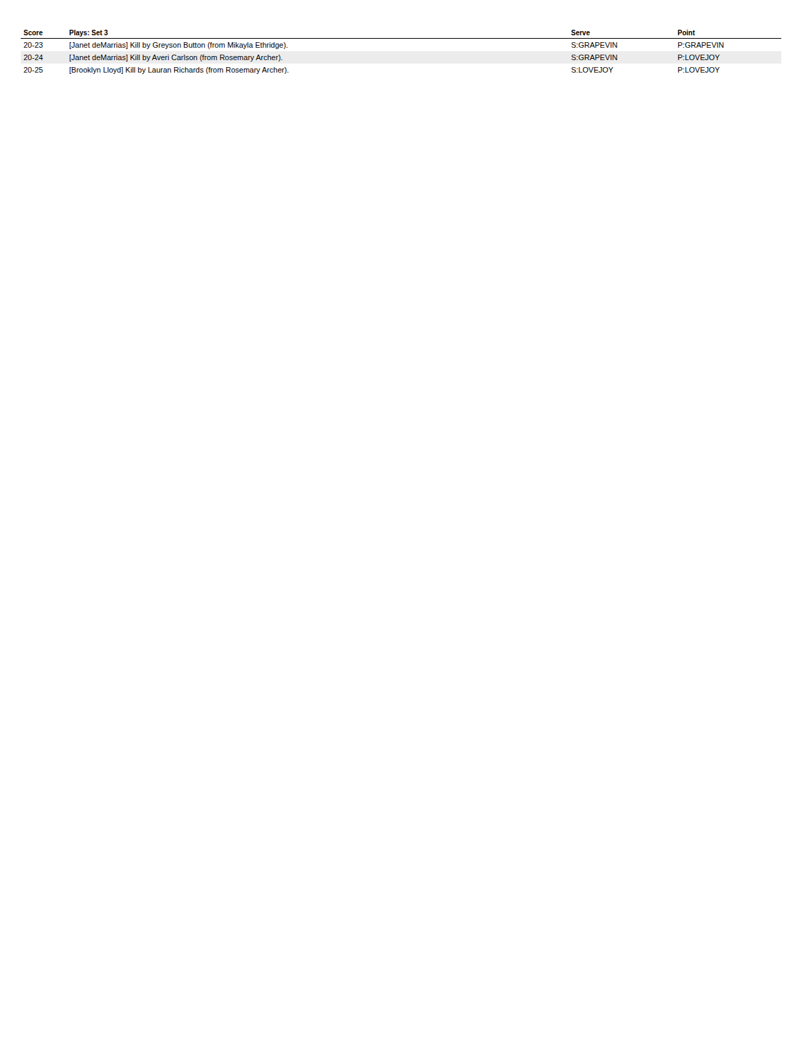| Score | Plays: Set 3 | Serve | Point |
| --- | --- | --- | --- |
| 20-23 | [Janet deMarrias] Kill by Greyson Button (from Mikayla Ethridge). | S:GRAPEVIN | P:GRAPEVIN |
| 20-24 | [Janet deMarrias] Kill by Averi Carlson (from Rosemary Archer). | S:GRAPEVIN | P:LOVEJOY |
| 20-25 | [Brooklyn Lloyd] Kill by Lauran Richards (from Rosemary Archer). | S:LOVEJOY | P:LOVEJOY |